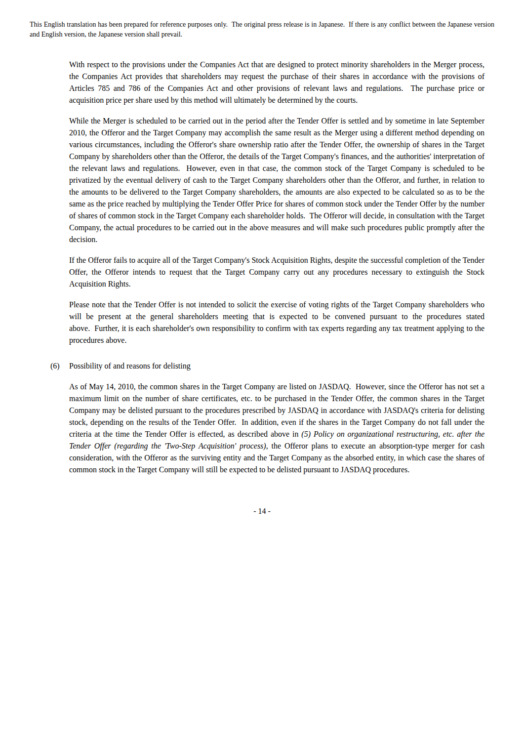This English translation has been prepared for reference purposes only. The original press release is in Japanese. If there is any conflict between the Japanese version and English version, the Japanese version shall prevail.
With respect to the provisions under the Companies Act that are designed to protect minority shareholders in the Merger process, the Companies Act provides that shareholders may request the purchase of their shares in accordance with the provisions of Articles 785 and 786 of the Companies Act and other provisions of relevant laws and regulations. The purchase price or acquisition price per share used by this method will ultimately be determined by the courts.
While the Merger is scheduled to be carried out in the period after the Tender Offer is settled and by sometime in late September 2010, the Offeror and the Target Company may accomplish the same result as the Merger using a different method depending on various circumstances, including the Offeror's share ownership ratio after the Tender Offer, the ownership of shares in the Target Company by shareholders other than the Offeror, the details of the Target Company's finances, and the authorities' interpretation of the relevant laws and regulations. However, even in that case, the common stock of the Target Company is scheduled to be privatized by the eventual delivery of cash to the Target Company shareholders other than the Offeror, and further, in relation to the amounts to be delivered to the Target Company shareholders, the amounts are also expected to be calculated so as to be the same as the price reached by multiplying the Tender Offer Price for shares of common stock under the Tender Offer by the number of shares of common stock in the Target Company each shareholder holds. The Offeror will decide, in consultation with the Target Company, the actual procedures to be carried out in the above measures and will make such procedures public promptly after the decision.
If the Offeror fails to acquire all of the Target Company's Stock Acquisition Rights, despite the successful completion of the Tender Offer, the Offeror intends to request that the Target Company carry out any procedures necessary to extinguish the Stock Acquisition Rights.
Please note that the Tender Offer is not intended to solicit the exercise of voting rights of the Target Company shareholders who will be present at the general shareholders meeting that is expected to be convened pursuant to the procedures stated above. Further, it is each shareholder's own responsibility to confirm with tax experts regarding any tax treatment applying to the procedures above.
(6)
Possibility of and reasons for delisting
As of May 14, 2010, the common shares in the Target Company are listed on JASDAQ. However, since the Offeror has not set a maximum limit on the number of share certificates, etc. to be purchased in the Tender Offer, the common shares in the Target Company may be delisted pursuant to the procedures prescribed by JASDAQ in accordance with JASDAQ's criteria for delisting stock, depending on the results of the Tender Offer. In addition, even if the shares in the Target Company do not fall under the criteria at the time the Tender Offer is effected, as described above in (5) Policy on organizational restructuring, etc. after the Tender Offer (regarding the 'Two-Step Acquisition' process), the Offeror plans to execute an absorption-type merger for cash consideration, with the Offeror as the surviving entity and the Target Company as the absorbed entity, in which case the shares of common stock in the Target Company will still be expected to be delisted pursuant to JASDAQ procedures.
- 14 -